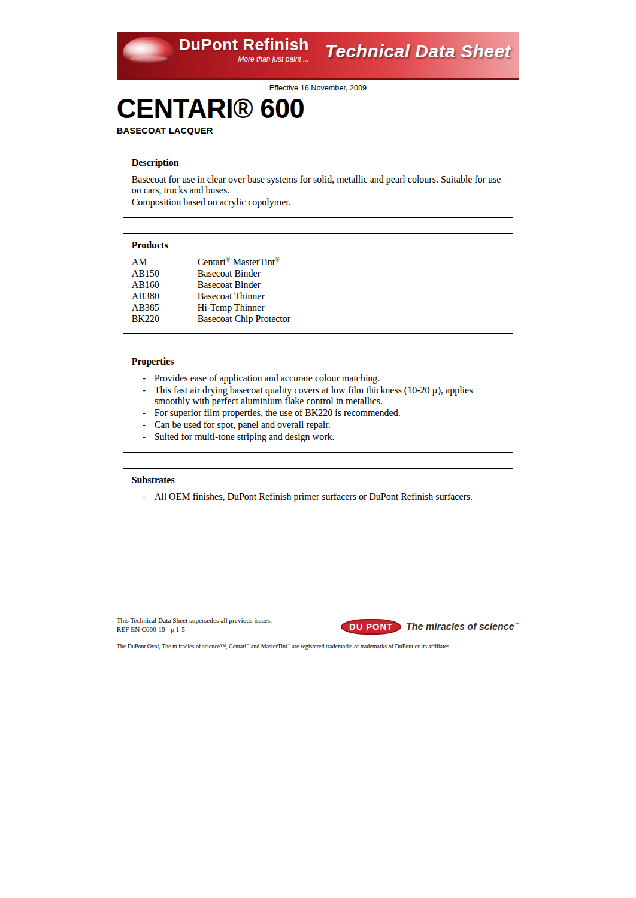DuPont Refinish
More than just paint ...
Technical Data Sheet
Effective 16 November, 2009
CENTARI® 600
BASECOAT LACQUER
Description
Basecoat for use in clear over base systems for solid, metallic and pearl colours. Suitable for use on cars, trucks and buses.
Composition based on acrylic copolymer.
Products
| AM | Centari ® MasterTint ® |
| AB150 | Basecoat Binder |
| AB160 | Basecoat Binder |
| AB380 | Basecoat Thinner |
| AB385 | Hi-Temp Thinner |
| BK220 | Basecoat Chip Protector |
Properties
Provides ease of application and accurate colour matching.
This fast air drying basecoat quality covers at low film thickness (10-20 µ), applies smoothly with perfect aluminium flake control in metallics.
For superior film properties, the use of BK220 is recommended.
Can be used for spot, panel and overall repair.
Suited for multi-tone striping and design work.
Substrates
All OEM finishes, DuPont Refinish primer surfacers or DuPont Refinish surfacers.
This Technical Data Sheet supersedes all previous issues.
REF EN C600-19 - p 1-5
DU PONT The miracles of science™
The DuPont Oval, The m iracles of science™, Centari® and MasterTint® are registered trademarks or trademarks of DuPont or its affiliates.